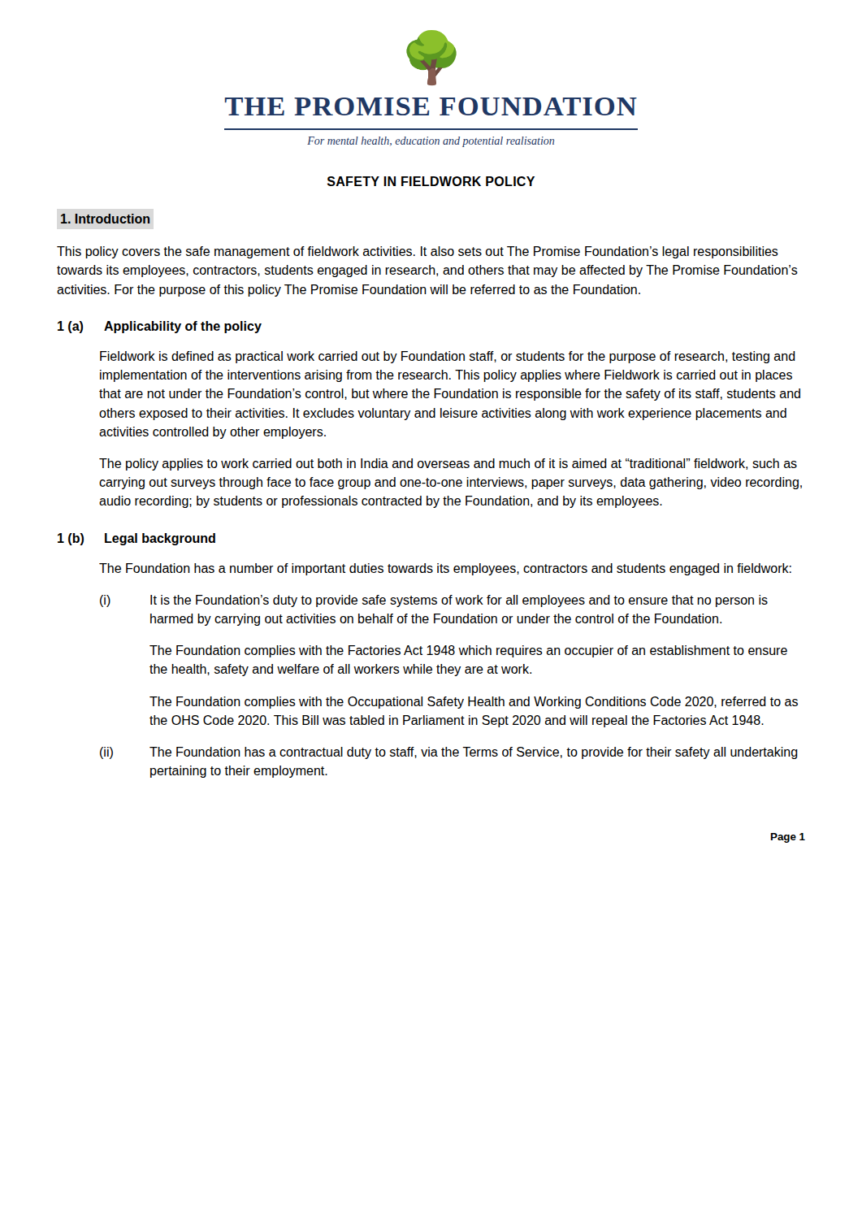🌳
THE PROMISE FOUNDATION
For mental health, education and potential realisation
SAFETY IN FIELDWORK POLICY
1. Introduction
This policy covers the safe management of fieldwork activities. It also sets out The Promise Foundation’s legal responsibilities towards its employees, contractors, students engaged in research, and others that may be affected by The Promise Foundation’s activities. For the purpose of this policy The Promise Foundation will be referred to as the Foundation.
1 (a) Applicability of the policy
Fieldwork is defined as practical work carried out by Foundation staff, or students for the purpose of research, testing and implementation of the interventions arising from the research. This policy applies where Fieldwork is carried out in places that are not under the Foundation’s control, but where the Foundation is responsible for the safety of its staff, students and others exposed to their activities. It excludes voluntary and leisure activities along with work experience placements and activities controlled by other employers.
The policy applies to work carried out both in India and overseas and much of it is aimed at “traditional” fieldwork, such as carrying out surveys through face to face group and one-to-one interviews, paper surveys, data gathering, video recording, audio recording; by students or professionals contracted by the Foundation, and by its employees.
1 (b) Legal background
The Foundation has a number of important duties towards its employees, contractors and students engaged in fieldwork:
(i)
It is the Foundation’s duty to provide safe systems of work for all employees and to ensure that no person is harmed by carrying out activities on behalf of the Foundation or under the control of the Foundation.
The Foundation complies with the Factories Act 1948 which requires an occupier of an establishment to ensure the health, safety and welfare of all workers while they are at work.
The Foundation complies with the Occupational Safety Health and Working Conditions Code 2020, referred to as the OHS Code 2020. This Bill was tabled in Parliament in Sept 2020 and will repeal the Factories Act 1948.
(ii)
The Foundation has a contractual duty to staff, via the Terms of Service, to provide for their safety all undertaking pertaining to their employment.
Page 1